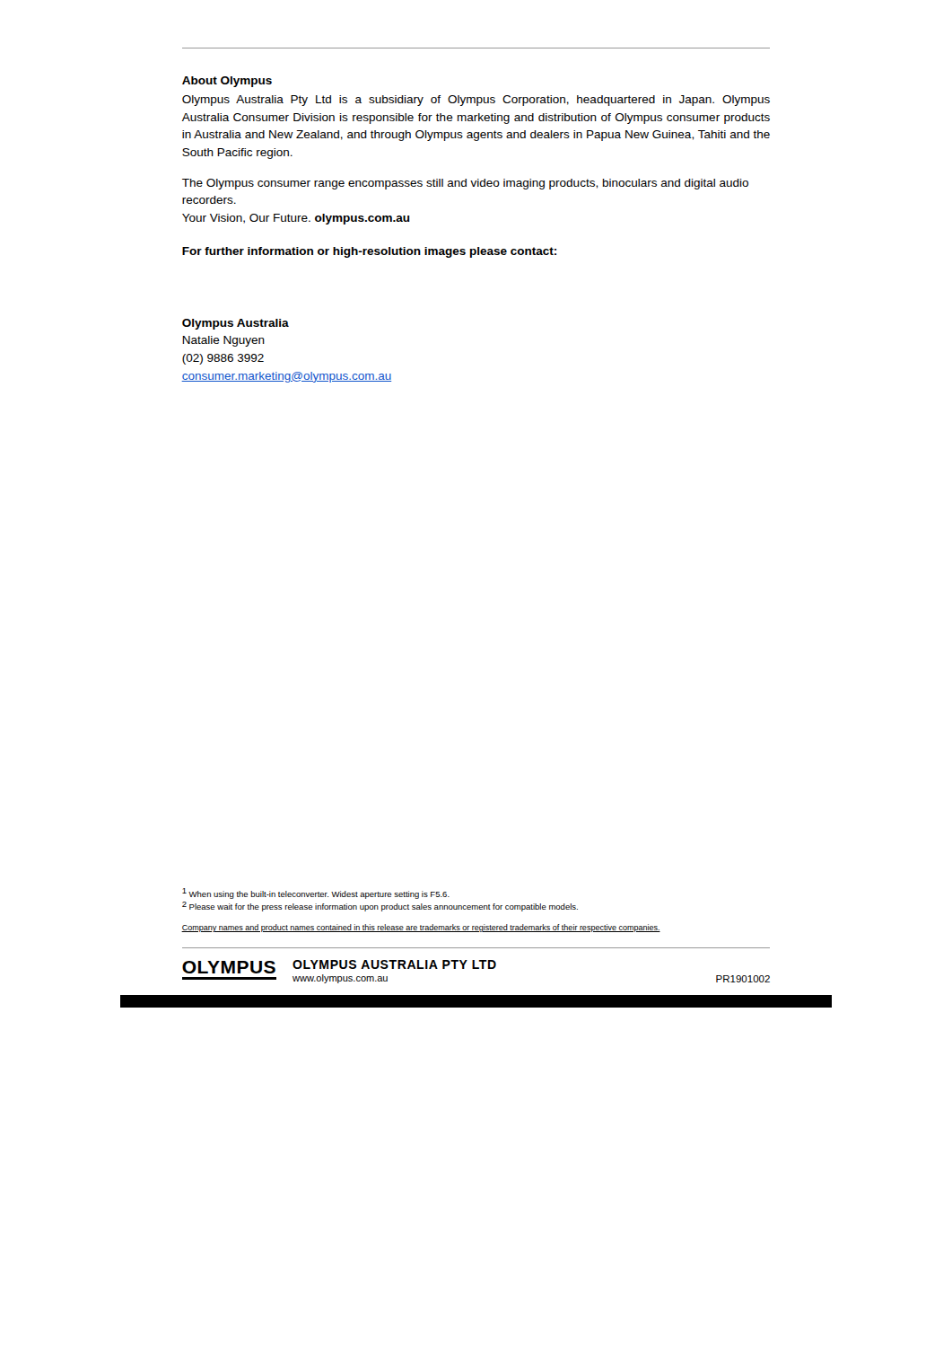About Olympus
Olympus Australia Pty Ltd is a subsidiary of Olympus Corporation, headquartered in Japan. Olympus Australia Consumer Division is responsible for the marketing and distribution of Olympus consumer products in Australia and New Zealand, and through Olympus agents and dealers in Papua New Guinea, Tahiti and the South Pacific region.
The Olympus consumer range encompasses still and video imaging products, binoculars and digital audio recorders.
Your Vision, Our Future. olympus.com.au
For further information or high-resolution images please contact:
Olympus Australia
Natalie Nguyen
(02) 9886 3992
consumer.marketing@olympus.com.au
1 When using the built-in teleconverter. Widest aperture setting is F5.6.
2 Please wait for the press release information upon product sales announcement for compatible models.
Company names and product names contained in this release are trademarks or registered trademarks of their respective companies.
OLYMPUS
OLYMPUS AUSTRALIA PTY LTD
www.olympus.com.au
PR1901002